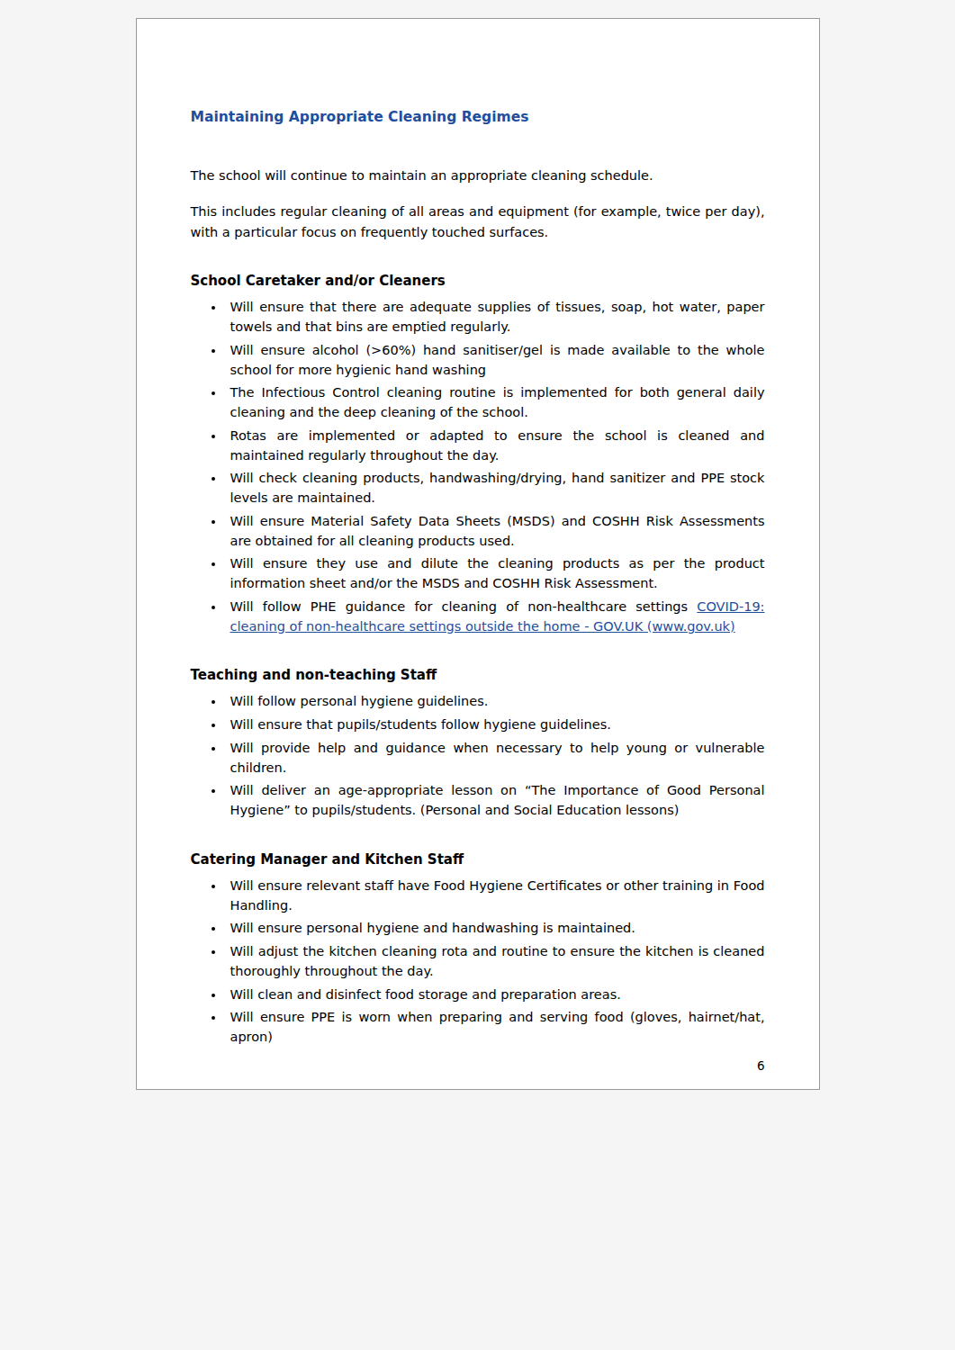Maintaining Appropriate Cleaning Regimes
The school will continue to maintain an appropriate cleaning schedule.
This includes regular cleaning of all areas and equipment (for example, twice per day), with a particular focus on frequently touched surfaces.
School Caretaker and/or Cleaners
Will ensure that there are adequate supplies of tissues, soap, hot water, paper towels and that bins are emptied regularly.
Will ensure alcohol (>60%) hand sanitiser/gel is made available to the whole school for more hygienic hand washing
The Infectious Control cleaning routine is implemented for both general daily cleaning and the deep cleaning of the school.
Rotas are implemented or adapted to ensure the school is cleaned and maintained regularly throughout the day.
Will check cleaning products, handwashing/drying, hand sanitizer and PPE stock levels are maintained.
Will ensure Material Safety Data Sheets (MSDS) and COSHH Risk Assessments are obtained for all cleaning products used.
Will ensure they use and dilute the cleaning products as per the product information sheet and/or the MSDS and COSHH Risk Assessment.
Will follow PHE guidance for cleaning of non-healthcare settings COVID-19: cleaning of non-healthcare settings outside the home - GOV.UK (www.gov.uk)
Teaching and non-teaching Staff
Will follow personal hygiene guidelines.
Will ensure that pupils/students follow hygiene guidelines.
Will provide help and guidance when necessary to help young or vulnerable children.
Will deliver an age-appropriate lesson on “The Importance of Good Personal Hygiene” to pupils/students. (Personal and Social Education lessons)
Catering Manager and Kitchen Staff
Will ensure relevant staff have Food Hygiene Certificates or other training in Food Handling.
Will ensure personal hygiene and handwashing is maintained.
Will adjust the kitchen cleaning rota and routine to ensure the kitchen is cleaned thoroughly throughout the day.
Will clean and disinfect food storage and preparation areas.
Will ensure PPE is worn when preparing and serving food (gloves, hairnet/hat, apron)
6